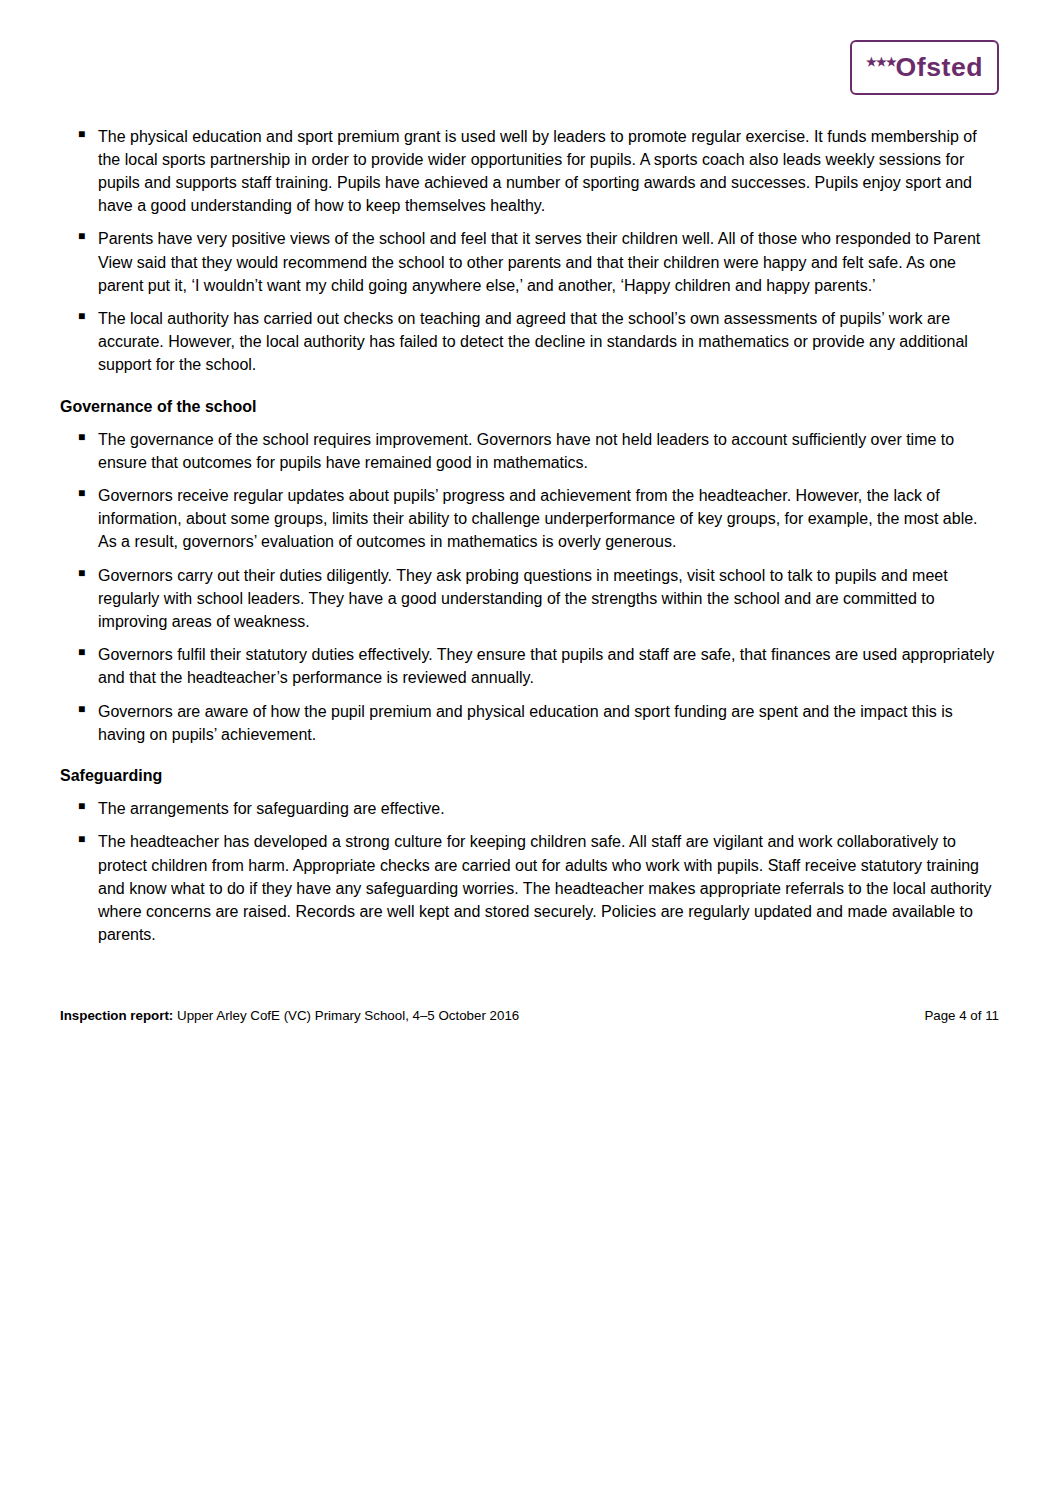★★★Ofsted
The physical education and sport premium grant is used well by leaders to promote regular exercise. It funds membership of the local sports partnership in order to provide wider opportunities for pupils. A sports coach also leads weekly sessions for pupils and supports staff training. Pupils have achieved a number of sporting awards and successes. Pupils enjoy sport and have a good understanding of how to keep themselves healthy.
Parents have very positive views of the school and feel that it serves their children well. All of those who responded to Parent View said that they would recommend the school to other parents and that their children were happy and felt safe. As one parent put it, ‘I wouldn’t want my child going anywhere else,’ and another, ‘Happy children and happy parents.’
The local authority has carried out checks on teaching and agreed that the school’s own assessments of pupils’ work are accurate. However, the local authority has failed to detect the decline in standards in mathematics or provide any additional support for the school.
Governance of the school
The governance of the school requires improvement. Governors have not held leaders to account sufficiently over time to ensure that outcomes for pupils have remained good in mathematics.
Governors receive regular updates about pupils’ progress and achievement from the headteacher. However, the lack of information, about some groups, limits their ability to challenge underperformance of key groups, for example, the most able. As a result, governors’ evaluation of outcomes in mathematics is overly generous.
Governors carry out their duties diligently. They ask probing questions in meetings, visit school to talk to pupils and meet regularly with school leaders. They have a good understanding of the strengths within the school and are committed to improving areas of weakness.
Governors fulfil their statutory duties effectively. They ensure that pupils and staff are safe, that finances are used appropriately and that the headteacher’s performance is reviewed annually.
Governors are aware of how the pupil premium and physical education and sport funding are spent and the impact this is having on pupils’ achievement.
Safeguarding
The arrangements for safeguarding are effective.
The headteacher has developed a strong culture for keeping children safe. All staff are vigilant and work collaboratively to protect children from harm. Appropriate checks are carried out for adults who work with pupils. Staff receive statutory training and know what to do if they have any safeguarding worries. The headteacher makes appropriate referrals to the local authority where concerns are raised. Records are well kept and stored securely. Policies are regularly updated and made available to parents.
Inspection report: Upper Arley CofE (VC) Primary School, 4–5 October 2016
Page 4 of 11